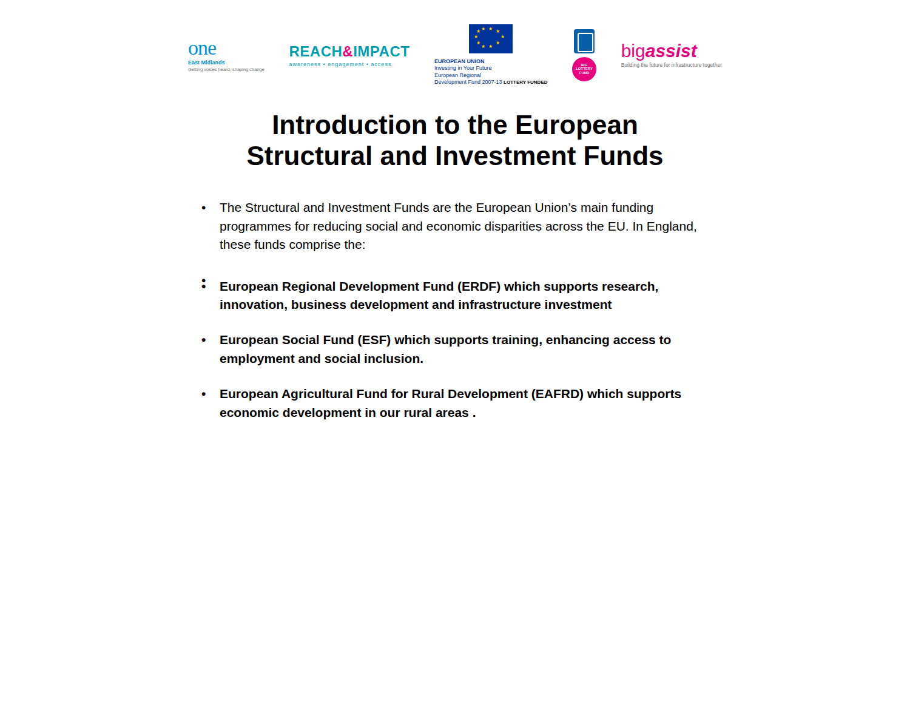one
East Midlands
Getting voices heard, shaping change
REACH&IMPACT
awareness • engagement • access
★ ★ ★ ★ ★ ★ ★ ★ ★ ★
EUROPEAN UNION
Investing in Your Future
European Regional
Development Fund 2007-13 LOTTERY FUNDED
BIG
LOTTERY
FUND
bigassist
Building the future for infrastructure together
Introduction to the European
Structural and Investment Funds
The Structural and Investment Funds are the European Union’s main funding programmes for reducing social and economic disparities across the EU. In England, these funds comprise the:
European Regional Development Fund (ERDF) which supports research, innovation, business development and infrastructure investment
European Social Fund (ESF) which supports training, enhancing access to employment and social inclusion.
European Agricultural Fund for Rural Development (EAFRD) which supports economic development in our rural areas .